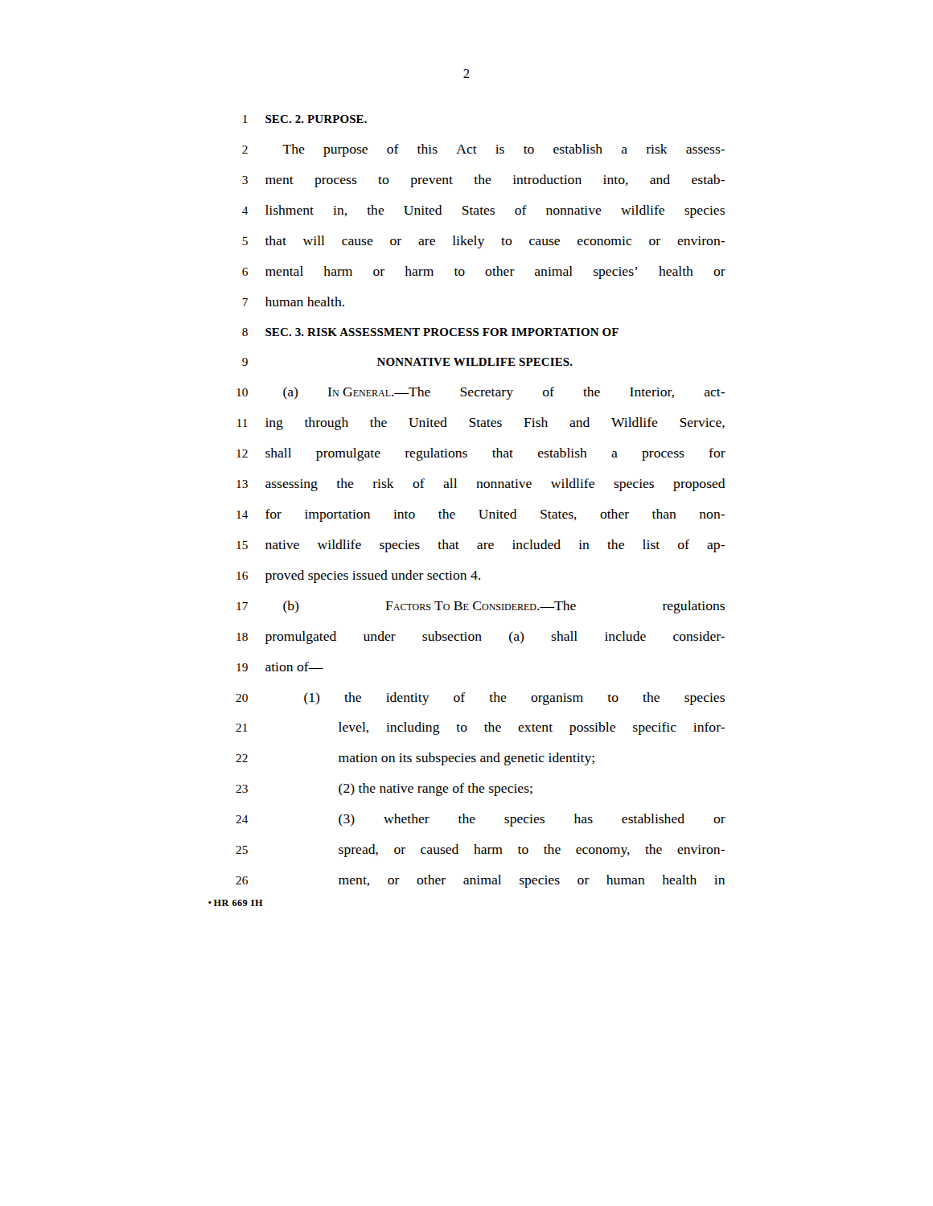2
1
SEC. 2. PURPOSE.
2
The purpose of this Act is to establish arisk assess-
3
ment process to prevent the introduction into, and estab-
4
lishment in, the United States of nonnative wildlife species
5
that will cause or are likely to cause economic or environ-
6
mental harm or harm to other animal species’health or
7
human health.
8
SEC. 3. RISK ASSESSMENT PROCESS FOR IMPORTATION OF
9
NONNATIVE WILDLIFE SPECIES.
10
(a) In General.—The Secretary of the Interior, act-
11
ing through the United States Fish and Wildlife Service,
12
shall promulgate regulations that establish aprocess for
13
assessing the risk of all nonnative wildlife species proposed
14
for importation into the United States, other than non-
15
native wildlife species that are included in the list of ap-
16
proved species issued under section 4.
17
(b) Factors To Be Considered.—The regulations
18
promulgated under subsection(a) shall include consider-
19
ation of—
20
(1) the identity of the organism to the species
21
level, including to the extent possible specific infor-
22
mation on its subspecies and genetic identity;
23
(2) the native range of the species;
24
(3) whether the species has established or
25
spread, or caused harm to the economy, the environ-
26
ment, or other animal species or human health in
•HR 669 IH